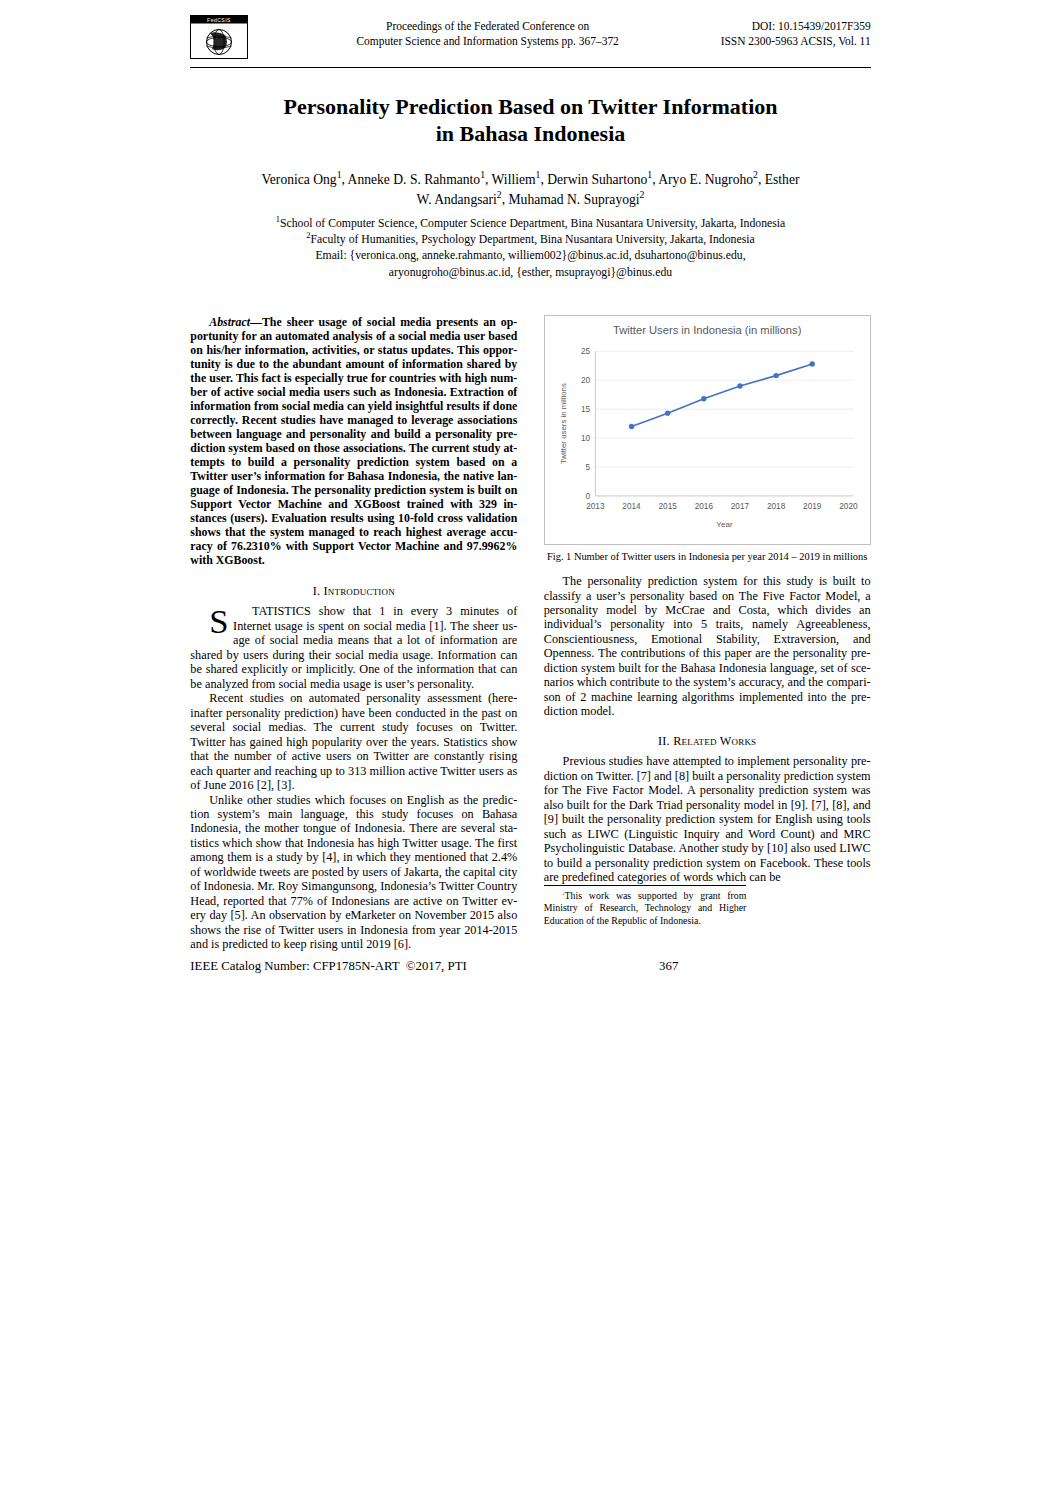FedCSIS logo FedCSIS
Proceedings of the Federated Conference on
Computer Science and Information Systems pp. 367–372
DOI: 10.15439/2017F359
ISSN 2300-5963 ACSIS, Vol. 11
Personality Prediction Based on Twitter Information
in Bahasa Indonesia
Veronica Ong1, Anneke D. S. Rahmanto1, Williem1, Derwin Suhartono1, Aryo E. Nugroho2, Esther
W. Andangsari2, Muhamad N. Suprayogi2
1School of Computer Science, Computer Science Department, Bina Nusantara University, Jakarta, Indonesia
2Faculty of Humanities, Psychology Department, Bina Nusantara University, Jakarta, Indonesia
Email: {veronica.ong, anneke.rahmanto, williem002}@binus.ac.id, dsuhartono@binus.edu,
aryonugroho@binus.ac.id, {esther, msuprayogi}@binus.edu
Abstract—The sheer usage of social media presents an opportunity for an automated analysis of a social media user based on his/her information, activities, or status updates. This opportunity is due to the abundant amount of information shared by the user. This fact is especially true for countries with high number of active social media users such as Indonesia. Extraction of information from social media can yield insightful results if done correctly. Recent studies have managed to leverage associations between language and personality and build a personality prediction system based on those associations. The current study attempts to build a personality prediction system based on a Twitter user’s information for Bahasa Indonesia, the native language of Indonesia. The personality prediction system is built on Support Vector Machine and XGBoost trained with 329 instances (users). Evaluation results using 10-fold cross validation shows that the system managed to reach highest average accuracy of 76.2310% with Support Vector Machine and 97.9962% with XGBoost.
I. Introduction
STATISTICS show that 1 in every 3 minutes of Internet usage is spent on social media [1]. The sheer usage of social media means that a lot of information are shared by users during their social media usage. Information can be shared explicitly or implicitly. One of the information that can be analyzed from social media usage is user’s personality.
Recent studies on automated personality assessment (hereinafter personality prediction) have been conducted in the past on several social medias. The current study focuses on Twitter. Twitter has gained high popularity over the years. Statistics show that the number of active users on Twitter are constantly rising each quarter and reaching up to 313 million active Twitter users as of June 2016 [2], [3].
Unlike other studies which focuses on English as the prediction system’s main language, this study focuses on Bahasa Indonesia, the mother tongue of Indonesia. There are several statistics which show that Indonesia has high Twitter usage. The first among them is a study by [4], in which they mentioned that 2.4% of worldwide tweets are posted by users of Jakarta, the capital city of Indonesia. Mr. Roy Simangunsong, Indonesia’s Twitter Country Head, reported that 77% of Indonesians are active on Twitter every day [5]. An observation by eMarketer on November 2015 also shows the rise of Twitter users in Indonesia from year 2014-2015 and is predicted to keep rising until 2019 [6].
Twitter Users in Indonesia (in millions)
Twitter Users in Indonesia (in millions) 0 5 10 15 20 25 Twitter users in millions 2013 2014 2015 2016 2017 2018 2019 2020 Year
Fig. 1 Number of Twitter users in Indonesia per year 2014 – 2019 in millions
The personality prediction system for this study is built to classify a user’s personality based on The Five Factor Model, a personality model by McCrae and Costa, which divides an individual’s personality into 5 traits, namely Agreeableness, Conscientiousness, Emotional Stability, Extraversion, and Openness. The contributions of this paper are the personality prediction system built for the Bahasa Indonesia language, set of scenarios which contribute to the system’s accuracy, and the comparison of 2 machine learning algorithms implemented into the prediction model.
II. Related Works
Previous studies have attempted to implement personality prediction on Twitter. [7] and [8] built a personality prediction system for The Five Factor Model. A personality prediction system was also built for the Dark Triad personality model in [9]. [7], [8], and [9] built the personality prediction system for English using tools such as LIWC (Linguistic Inquiry and Word Count) and MRC Psycholinguistic Database. Another study by [10] also used LIWC to build a personality prediction system on Facebook. These tools are predefined categories of words which can be
.This work was supported by grant from Ministry of Research, Technology and Higher Education of the Republic of Indonesia.
IEEE Catalog Number: CFP1785N-ART ©2017, PTI
367